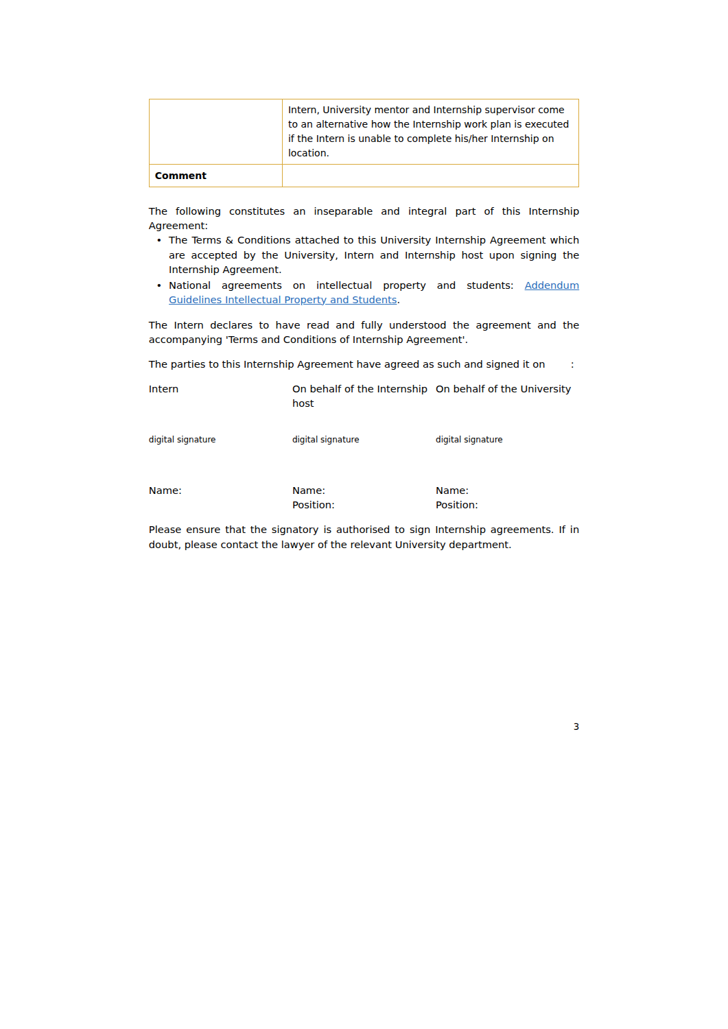| | Intern, University mentor and Internship supervisor come to an alternative how the Internship work plan is executed if the Intern is unable to complete his/her Internship on location. |
| Comment | |
The following constitutes an inseparable and integral part of this Internship Agreement:
The Terms & Conditions attached to this University Internship Agreement which are accepted by the University, Intern and Internship host upon signing the Internship Agreement.
National agreements on intellectual property and students: Addendum Guidelines Intellectual Property and Students.
The Intern declares to have read and fully understood the agreement and the accompanying 'Terms and Conditions of Internship Agreement'.
The parties to this Internship Agreement have agreed as such and signed it on :
| Intern | On behalf of the Internship host | On behalf of the University |
| digital signature | digital signature | digital signature |
| Name: | Name: | Name: |
| | Position: | Position: |
Please ensure that the signatory is authorised to sign Internship agreements. If in doubt, please contact the lawyer of the relevant University department.
3